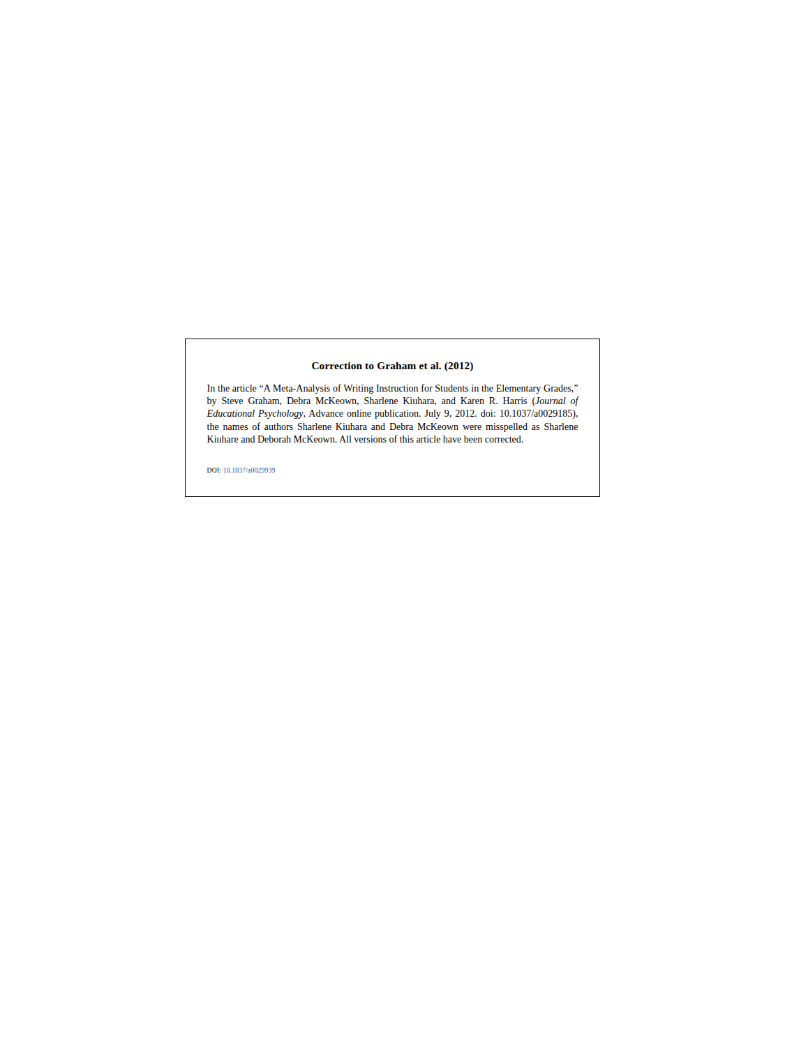Correction to Graham et al. (2012)
In the article “A Meta-Analysis of Writing Instruction for Students in the Elementary Grades,” by Steve Graham, Debra McKeown, Sharlene Kiuhara, and Karen R. Harris (Journal of Educational Psychology, Advance online publication. July 9, 2012. doi: 10.1037/a0029185), the names of authors Sharlene Kiuhara and Debra McKeown were misspelled as Sharlene Kiuhare and Deborah McKeown. All versions of this article have been corrected.
DOI: 10.1037/a0029939